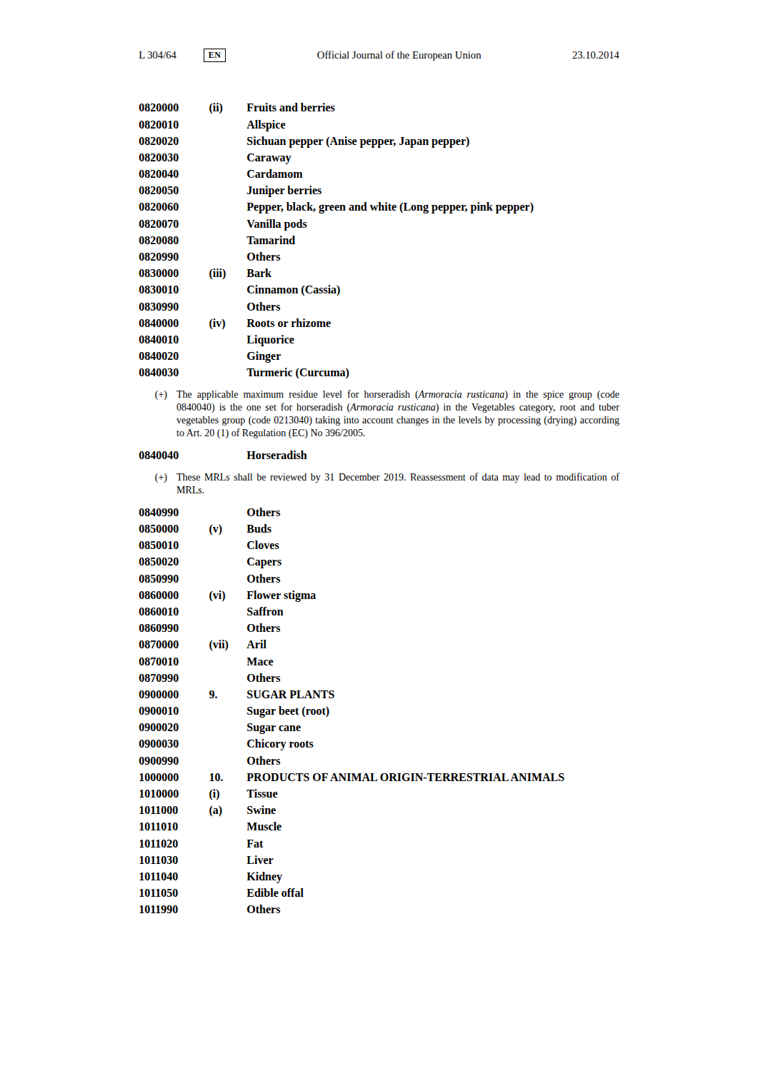L 304/64 EN
Official Journal of the European Union
23.10.2014
| 0820000 | (ii) | Fruits and berries |
| 0820010 | | Allspice |
| 0820020 | | Sichuan pepper (Anise pepper, Japan pepper) |
| 0820030 | | Caraway |
| 0820040 | | Cardamom |
| 0820050 | | Juniper berries |
| 0820060 | | Pepper, black, green and white (Long pepper, pink pepper) |
| 0820070 | | Vanilla pods |
| 0820080 | | Tamarind |
| 0820990 | | Others |
| 0830000 | (iii) | Bark |
| 0830010 | | Cinnamon (Cassia) |
| 0830990 | | Others |
| 0840000 | (iv) | Roots or rhizome |
| 0840010 | | Liquorice |
| 0840020 | | Ginger |
| 0840030 | | Turmeric (Curcuma) |
(+)
The applicable maximum residue level for horseradish (Armoracia rusticana) in the spice group (code 0840040) is the one set for horseradish (Armoracia rusticana) in the Vegetables category, root and tuber vegetables group (code 0213040) taking into account changes in the levels by processing (drying) according to Art. 20 (1) of Regulation (EC) No 396/2005.
| 0840040 | | Horseradish |
(+)
These MRLs shall be reviewed by 31 December 2019. Reassessment of data may lead to modification of MRLs.
| 0840990 | | Others |
| 0850000 | (v) | Buds |
| 0850010 | | Cloves |
| 0850020 | | Capers |
| 0850990 | | Others |
| 0860000 | (vi) | Flower stigma |
| 0860010 | | Saffron |
| 0860990 | | Others |
| 0870000 | (vii) | Aril |
| 0870010 | | Mace |
| 0870990 | | Others |
| 0900000 | 9. | SUGAR PLANTS |
| 0900010 | | Sugar beet (root) |
| 0900020 | | Sugar cane |
| 0900030 | | Chicory roots |
| 0900990 | | Others |
| 1000000 | 10. | PRODUCTS OF ANIMAL ORIGIN-TERRESTRIAL ANIMALS |
| 1010000 | (i) | Tissue |
| 1011000 | (a) | Swine |
| 1011010 | | Muscle |
| 1011020 | | Fat |
| 1011030 | | Liver |
| 1011040 | | Kidney |
| 1011050 | | Edible offal |
| 1011990 | | Others |